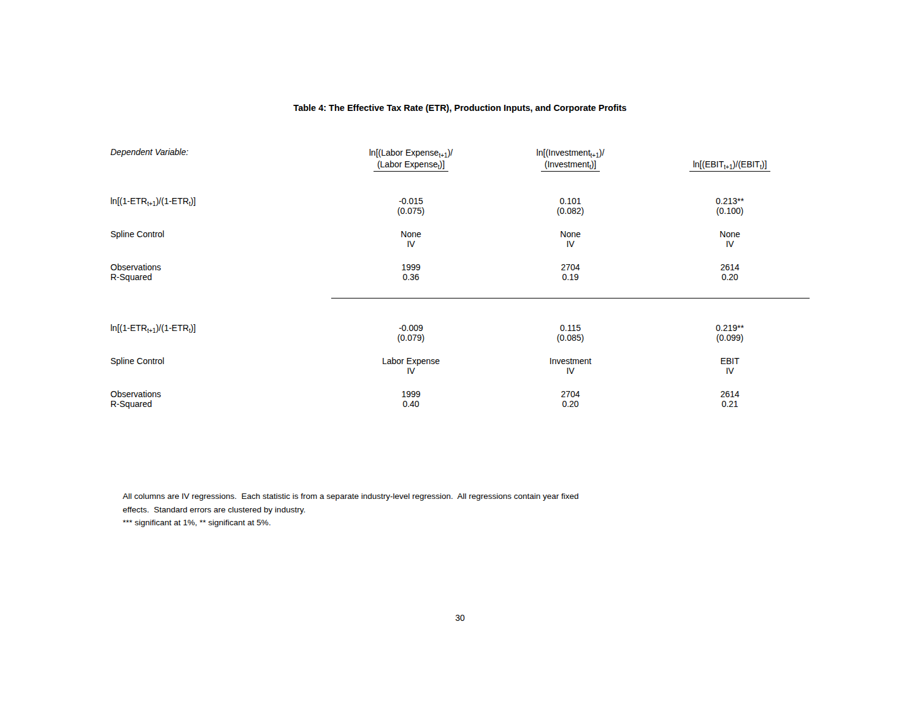Table 4: The Effective Tax Rate (ETR), Production Inputs, and Corporate Profits
| Dependent Variable: | ln[(Labor Expense t+1 )/ (Labor Expense t )] | ln[(Investment t+1 )/ (Investment t )] | ln[(EBIT t+1 )/(EBIT t )] |
| ln[(1-ETR t+1 )/(1-ETR t )] | -0.015 | 0.101 | 0.213** |
| | (0.075) | (0.082) | (0.100) |
| Spline Control | None | None | None |
| | IV | IV | IV |
| Observations | 1999 | 2704 | 2614 |
| R-Squared | 0.36 | 0.19 | 0.20 |
| ln[(1-ETR t+1 )/(1-ETR t )] | -0.009 | 0.115 | 0.219** |
| | (0.079) | (0.085) | (0.099) |
| Spline Control | Labor Expense | Investment | EBIT |
| | IV | IV | IV |
| Observations | 1999 | 2704 | 2614 |
| R-Squared | 0.40 | 0.20 | 0.21 |
All columns are IV regressions. Each statistic is from a separate industry-level regression. All regressions contain year fixed
effects. Standard errors are clustered by industry.
*** significant at 1%, ** significant at 5%.
30